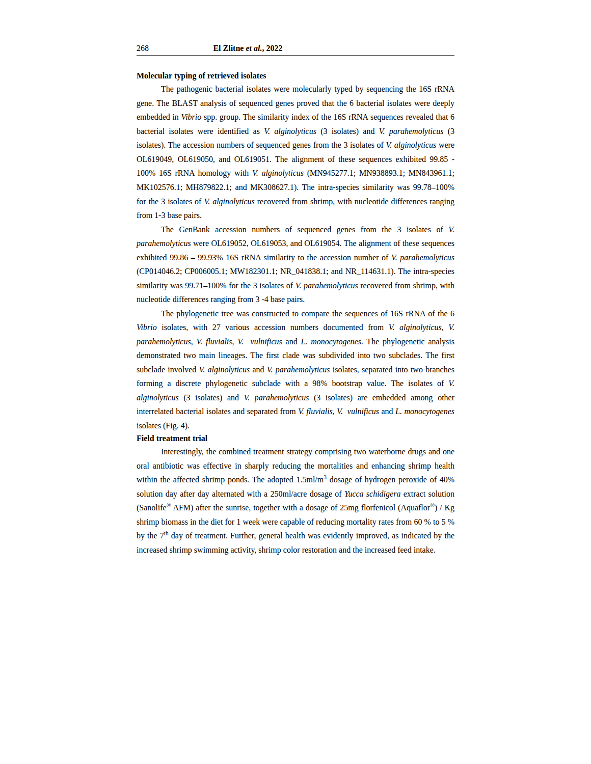268 El Zlitne et al., 2022
Molecular typing of retrieved isolates
The pathogenic bacterial isolates were molecularly typed by sequencing the 16S rRNA gene. The BLAST analysis of sequenced genes proved that the 6 bacterial isolates were deeply embedded in Vibrio spp. group. The similarity index of the 16S rRNA sequences revealed that 6 bacterial isolates were identified as V. alginolyticus (3 isolates) and V. parahemolyticus (3 isolates). The accession numbers of sequenced genes from the 3 isolates of V. alginolyticus were OL619049, OL619050, and OL619051. The alignment of these sequences exhibited 99.85 - 100% 16S rRNA homology with V. alginolyticus (MN945277.1; MN938893.1; MN843961.1; MK102576.1; MH879822.1; and MK308627.1). The intra-species similarity was 99.78–100% for the 3 isolates of V. alginolyticus recovered from shrimp, with nucleotide differences ranging from 1-3 base pairs.
The GenBank accession numbers of sequenced genes from the 3 isolates of V. parahemolyticus were OL619052, OL619053, and OL619054. The alignment of these sequences exhibited 99.86 – 99.93% 16S rRNA similarity to the accession number of V. parahemolyticus (CP014046.2; CP006005.1; MW182301.1; NR_041838.1; and NR_114631.1). The intra-species similarity was 99.71–100% for the 3 isolates of V. parahemolyticus recovered from shrimp, with nucleotide differences ranging from 3 -4 base pairs.
The phylogenetic tree was constructed to compare the sequences of 16S rRNA of the 6 Vibrio isolates, with 27 various accession numbers documented from V. alginolyticus, V. parahemolyticus, V. fluvialis, V. vulnificus and L. monocytogenes. The phylogenetic analysis demonstrated two main lineages. The first clade was subdivided into two subclades. The first subclade involved V. alginolyticus and V. parahemolyticus isolates, separated into two branches forming a discrete phylogenetic subclade with a 98% bootstrap value. The isolates of V. alginolyticus (3 isolates) and V. parahemolyticus (3 isolates) are embedded among other interrelated bacterial isolates and separated from V. fluvialis, V. vulnificus and L. monocytogenes isolates (Fig. 4).
Field treatment trial
Interestingly, the combined treatment strategy comprising two waterborne drugs and one oral antibiotic was effective in sharply reducing the mortalities and enhancing shrimp health within the affected shrimp ponds. The adopted 1.5ml/m3 dosage of hydrogen peroxide of 40% solution day after day alternated with a 250ml/acre dosage of Yucca schidigera extract solution (Sanolife® AFM) after the sunrise, together with a dosage of 25mg florfenicol (Aquaflor®) / Kg shrimp biomass in the diet for 1 week were capable of reducing mortality rates from 60 % to 5 % by the 7th day of treatment. Further, general health was evidently improved, as indicated by the increased shrimp swimming activity, shrimp color restoration and the increased feed intake.